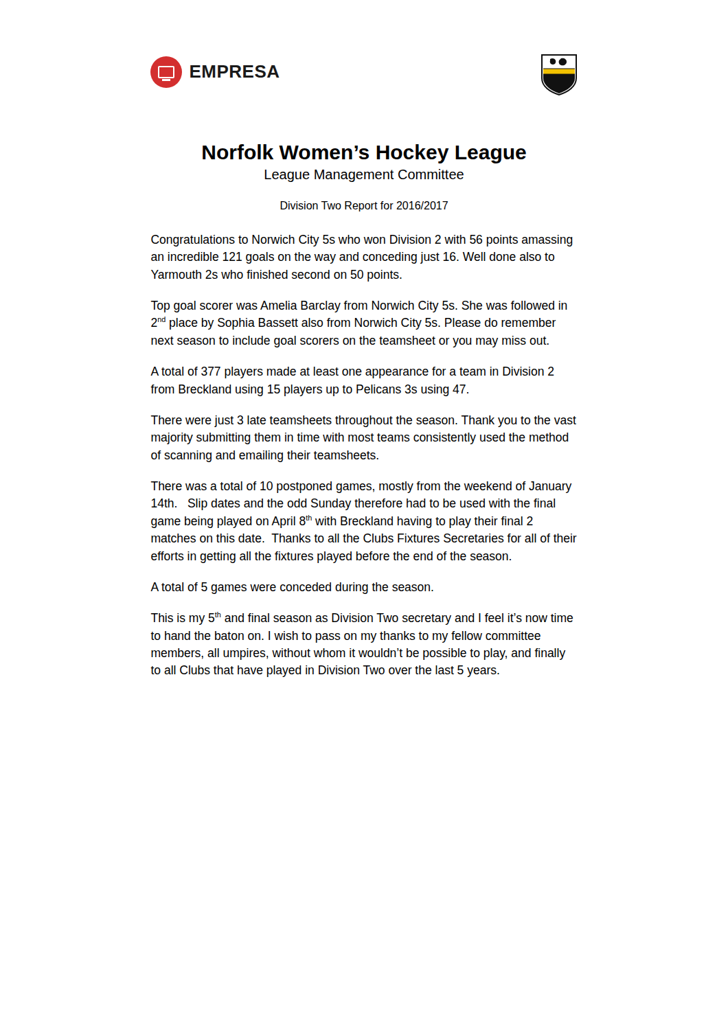EMPRESA
Norfolk Women’s Hockey League
League Management Committee
Division Two Report for 2016/2017
Congratulations to Norwich City 5s who won Division 2 with 56 points amassing an incredible 121 goals on the way and conceding just 16. Well done also to Yarmouth 2s who finished second on 50 points.
Top goal scorer was Amelia Barclay from Norwich City 5s. She was followed in 2nd place by Sophia Bassett also from Norwich City 5s. Please do remember next season to include goal scorers on the teamsheet or you may miss out.
A total of 377 players made at least one appearance for a team in Division 2 from Breckland using 15 players up to Pelicans 3s using 47.
There were just 3 late teamsheets throughout the season. Thank you to the vast majority submitting them in time with most teams consistently used the method of scanning and emailing their teamsheets.
There was a total of 10 postponed games, mostly from the weekend of January 14th. Slip dates and the odd Sunday therefore had to be used with the final game being played on April 8th with Breckland having to play their final 2 matches on this date. Thanks to all the Clubs Fixtures Secretaries for all of their efforts in getting all the fixtures played before the end of the season.
A total of 5 games were conceded during the season.
This is my 5th and final season as Division Two secretary and I feel it’s now time to hand the baton on. I wish to pass on my thanks to my fellow committee members, all umpires, without whom it wouldn’t be possible to play, and finally to all Clubs that have played in Division Two over the last 5 years.